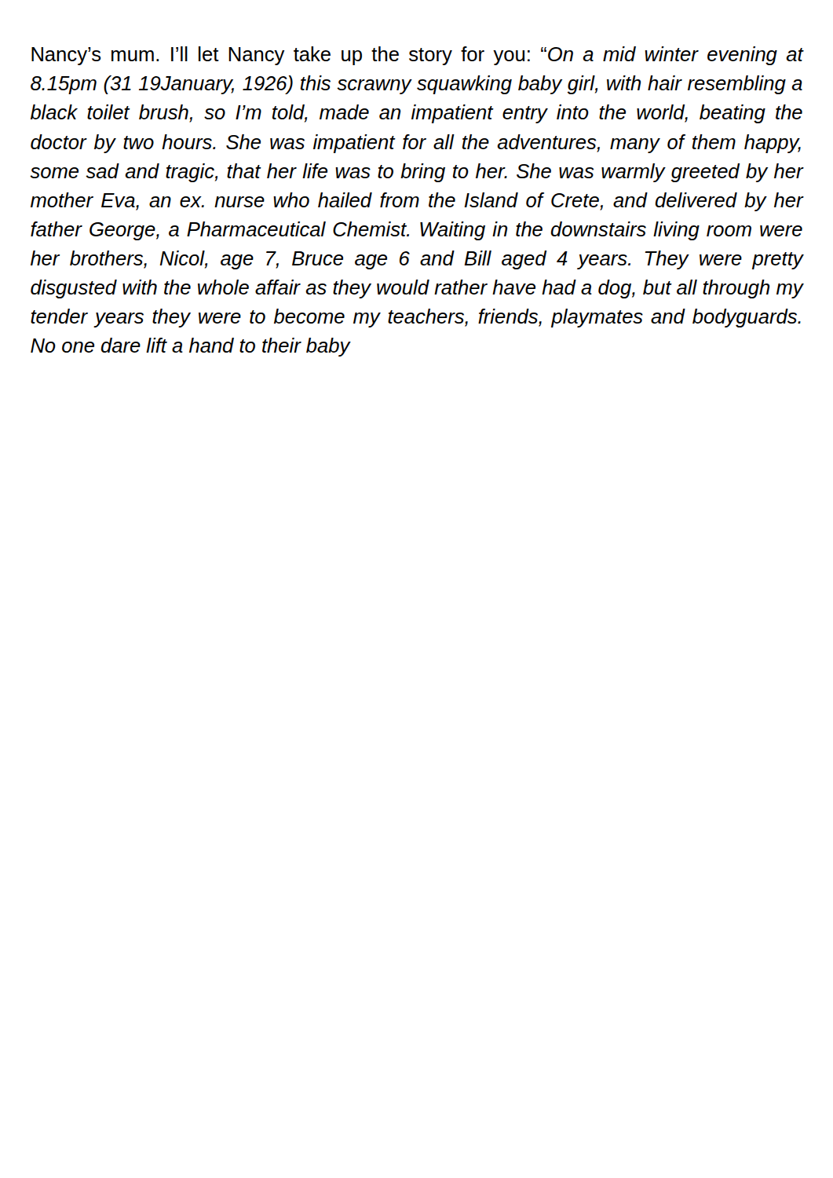Nancy’s mum. I’ll let Nancy take up the story for you: “On a mid winter evening at 8.15pm (31 19January, 1926) this scrawny squawking baby girl, with hair resembling a black toilet brush, so I’m told, made an impatient entry into the world, beating the doctor by two hours. She was impatient for all the adventures, many of them happy, some sad and tragic, that her life was to bring to her. She was warmly greeted by her mother Eva, an ex. nurse who hailed from the Island of Crete, and delivered by her father George, a Pharmaceutical Chemist. Waiting in the downstairs living room were her brothers, Nicol, age 7, Bruce age 6 and Bill aged 4 years. They were pretty disgusted with the whole affair as they would rather have had a dog, but all through my tender years they were to become my teachers, friends, playmates and bodyguards. No one dare lift a hand to their baby